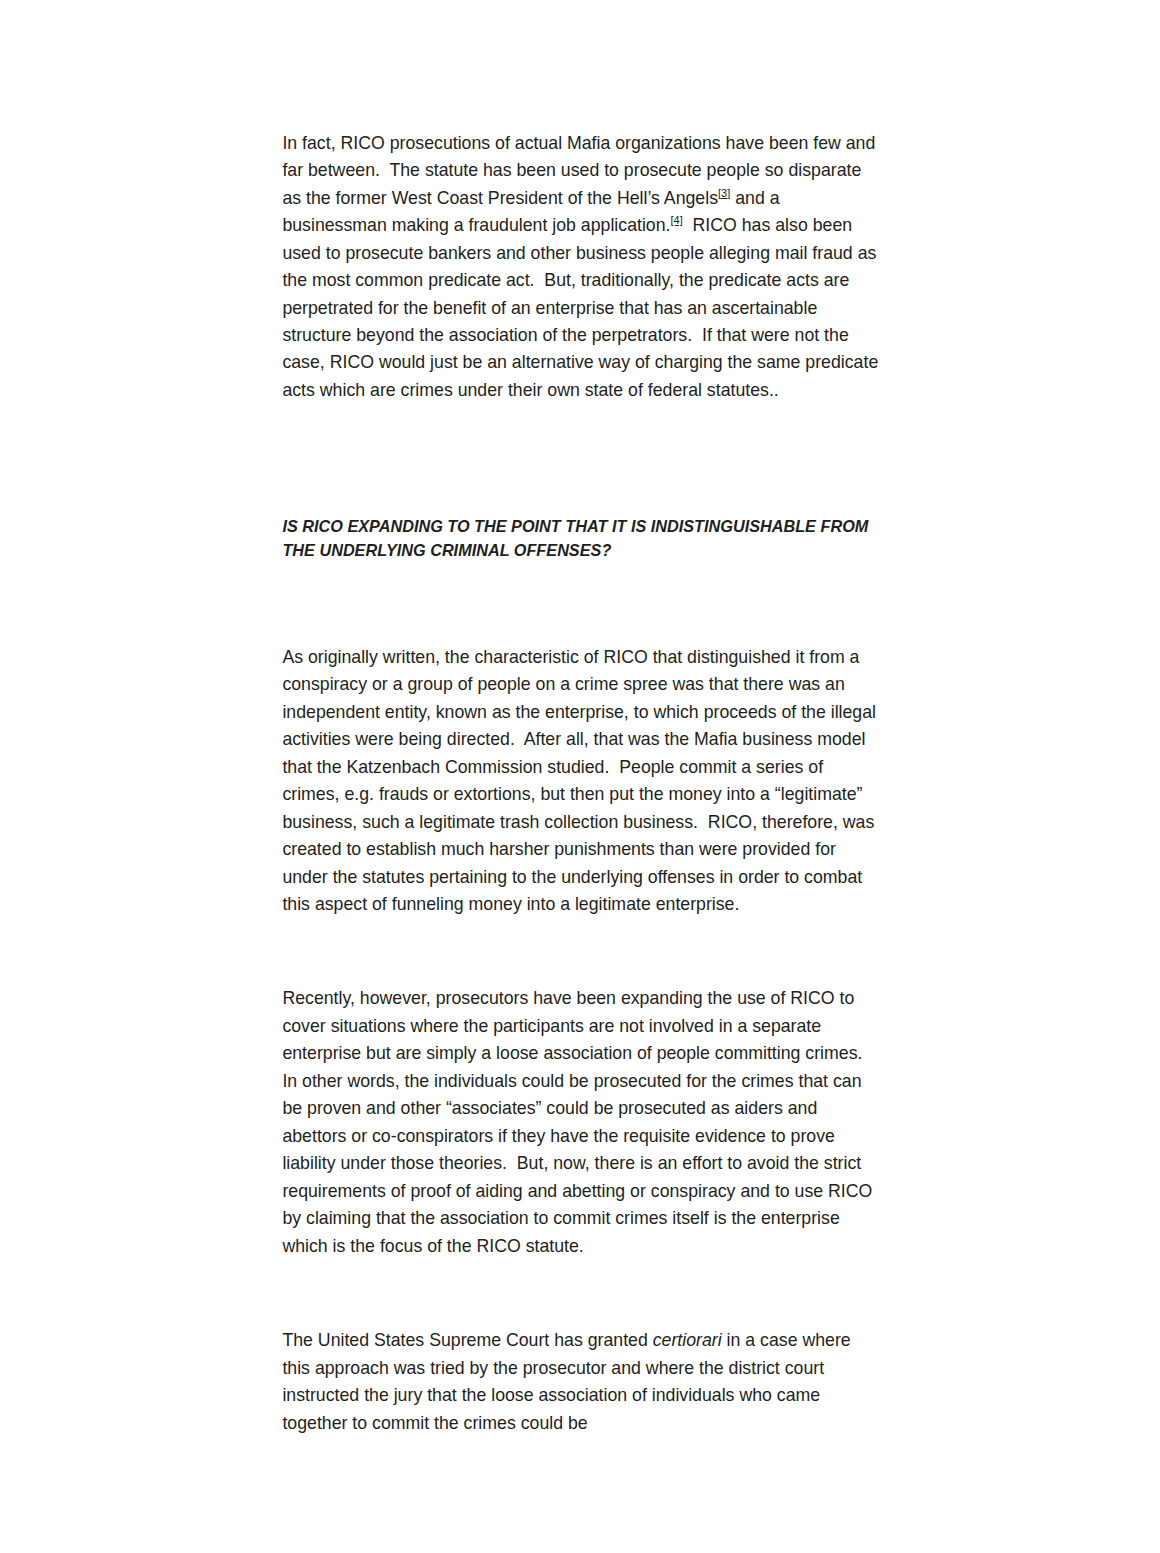In fact, RICO prosecutions of actual Mafia organizations have been few and far between. The statute has been used to prosecute people so disparate as the former West Coast President of the Hell’s Angels[3] and a businessman making a fraudulent job application.[4] RICO has also been used to prosecute bankers and other business people alleging mail fraud as the most common predicate act. But, traditionally, the predicate acts are perpetrated for the benefit of an enterprise that has an ascertainable structure beyond the association of the perpetrators. If that were not the case, RICO would just be an alternative way of charging the same predicate acts which are crimes under their own state of federal statutes..
IS RICO EXPANDING TO THE POINT THAT IT IS INDISTINGUISHABLE FROM THE UNDERLYING CRIMINAL OFFENSES?
As originally written, the characteristic of RICO that distinguished it from a conspiracy or a group of people on a crime spree was that there was an independent entity, known as the enterprise, to which proceeds of the illegal activities were being directed. After all, that was the Mafia business model that the Katzenbach Commission studied. People commit a series of crimes, e.g. frauds or extortions, but then put the money into a “legitimate” business, such a legitimate trash collection business. RICO, therefore, was created to establish much harsher punishments than were provided for under the statutes pertaining to the underlying offenses in order to combat this aspect of funneling money into a legitimate enterprise.
Recently, however, prosecutors have been expanding the use of RICO to cover situations where the participants are not involved in a separate enterprise but are simply a loose association of people committing crimes. In other words, the individuals could be prosecuted for the crimes that can be proven and other “associates” could be prosecuted as aiders and abettors or co-conspirators if they have the requisite evidence to prove liability under those theories. But, now, there is an effort to avoid the strict requirements of proof of aiding and abetting or conspiracy and to use RICO by claiming that the association to commit crimes itself is the enterprise which is the focus of the RICO statute.
The United States Supreme Court has granted certiorari in a case where this approach was tried by the prosecutor and where the district court instructed the jury that the loose association of individuals who came together to commit the crimes could be